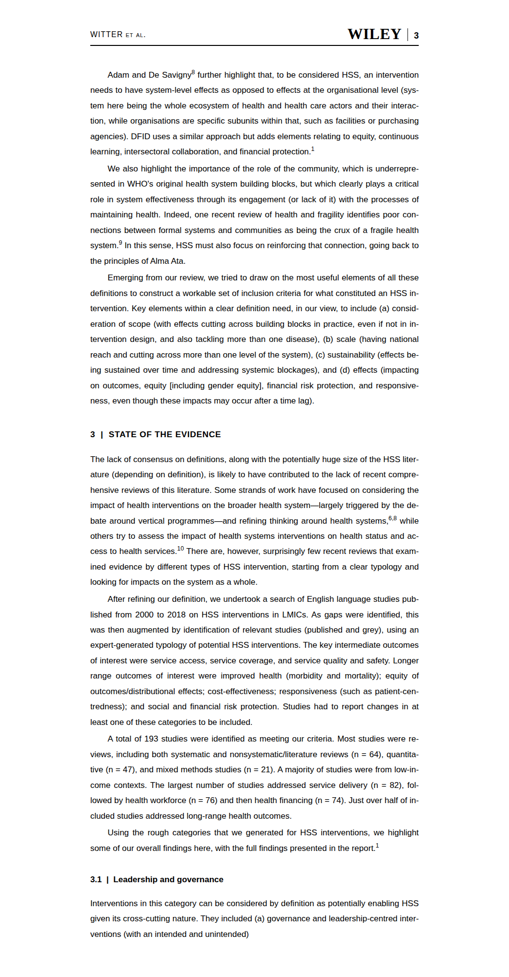Witter et al.
WILEY 3
Adam and De Savigny8 further highlight that, to be considered HSS, an intervention needs to have system-level effects as opposed to effects at the organisational level (system here being the whole ecosystem of health and health care actors and their interaction, while organisations are specific subunits within that, such as facilities or purchasing agencies). DFID uses a similar approach but adds elements relating to equity, continuous learning, intersectoral collaboration, and financial protection.1
We also highlight the importance of the role of the community, which is underrepresented in WHO's original health system building blocks, but which clearly plays a critical role in system effectiveness through its engagement (or lack of it) with the processes of maintaining health. Indeed, one recent review of health and fragility identifies poor connections between formal systems and communities as being the crux of a fragile health system.9 In this sense, HSS must also focus on reinforcing that connection, going back to the principles of Alma Ata.
Emerging from our review, we tried to draw on the most useful elements of all these definitions to construct a workable set of inclusion criteria for what constituted an HSS intervention. Key elements within a clear definition need, in our view, to include (a) consideration of scope (with effects cutting across building blocks in practice, even if not in intervention design, and also tackling more than one disease), (b) scale (having national reach and cutting across more than one level of the system), (c) sustainability (effects being sustained over time and addressing systemic blockages), and (d) effects (impacting on outcomes, equity [including gender equity], financial risk protection, and responsiveness, even though these impacts may occur after a time lag).
3 | STATE OF THE EVIDENCE
The lack of consensus on definitions, along with the potentially huge size of the HSS literature (depending on definition), is likely to have contributed to the lack of recent comprehensive reviews of this literature. Some strands of work have focused on considering the impact of health interventions on the broader health system—largely triggered by the debate around vertical programmes—and refining thinking around health systems,6,8 while others try to assess the impact of health systems interventions on health status and access to health services.10 There are, however, surprisingly few recent reviews that examined evidence by different types of HSS intervention, starting from a clear typology and looking for impacts on the system as a whole.
After refining our definition, we undertook a search of English language studies published from 2000 to 2018 on HSS interventions in LMICs. As gaps were identified, this was then augmented by identification of relevant studies (published and grey), using an expert-generated typology of potential HSS interventions. The key intermediate outcomes of interest were service access, service coverage, and service quality and safety. Longer range outcomes of interest were improved health (morbidity and mortality); equity of outcomes/distributional effects; cost-effectiveness; responsiveness (such as patient-centredness); and social and financial risk protection. Studies had to report changes in at least one of these categories to be included.
A total of 193 studies were identified as meeting our criteria. Most studies were reviews, including both systematic and nonsystematic/literature reviews (n = 64), quantitative (n = 47), and mixed methods studies (n = 21). A majority of studies were from low-income contexts. The largest number of studies addressed service delivery (n = 82), followed by health workforce (n = 76) and then health financing (n = 74). Just over half of included studies addressed long-range health outcomes.
Using the rough categories that we generated for HSS interventions, we highlight some of our overall findings here, with the full findings presented in the report.1
3.1 | Leadership and governance
Interventions in this category can be considered by definition as potentially enabling HSS given its cross-cutting nature. They included (a) governance and leadership-centred interventions (with an intended and unintended)